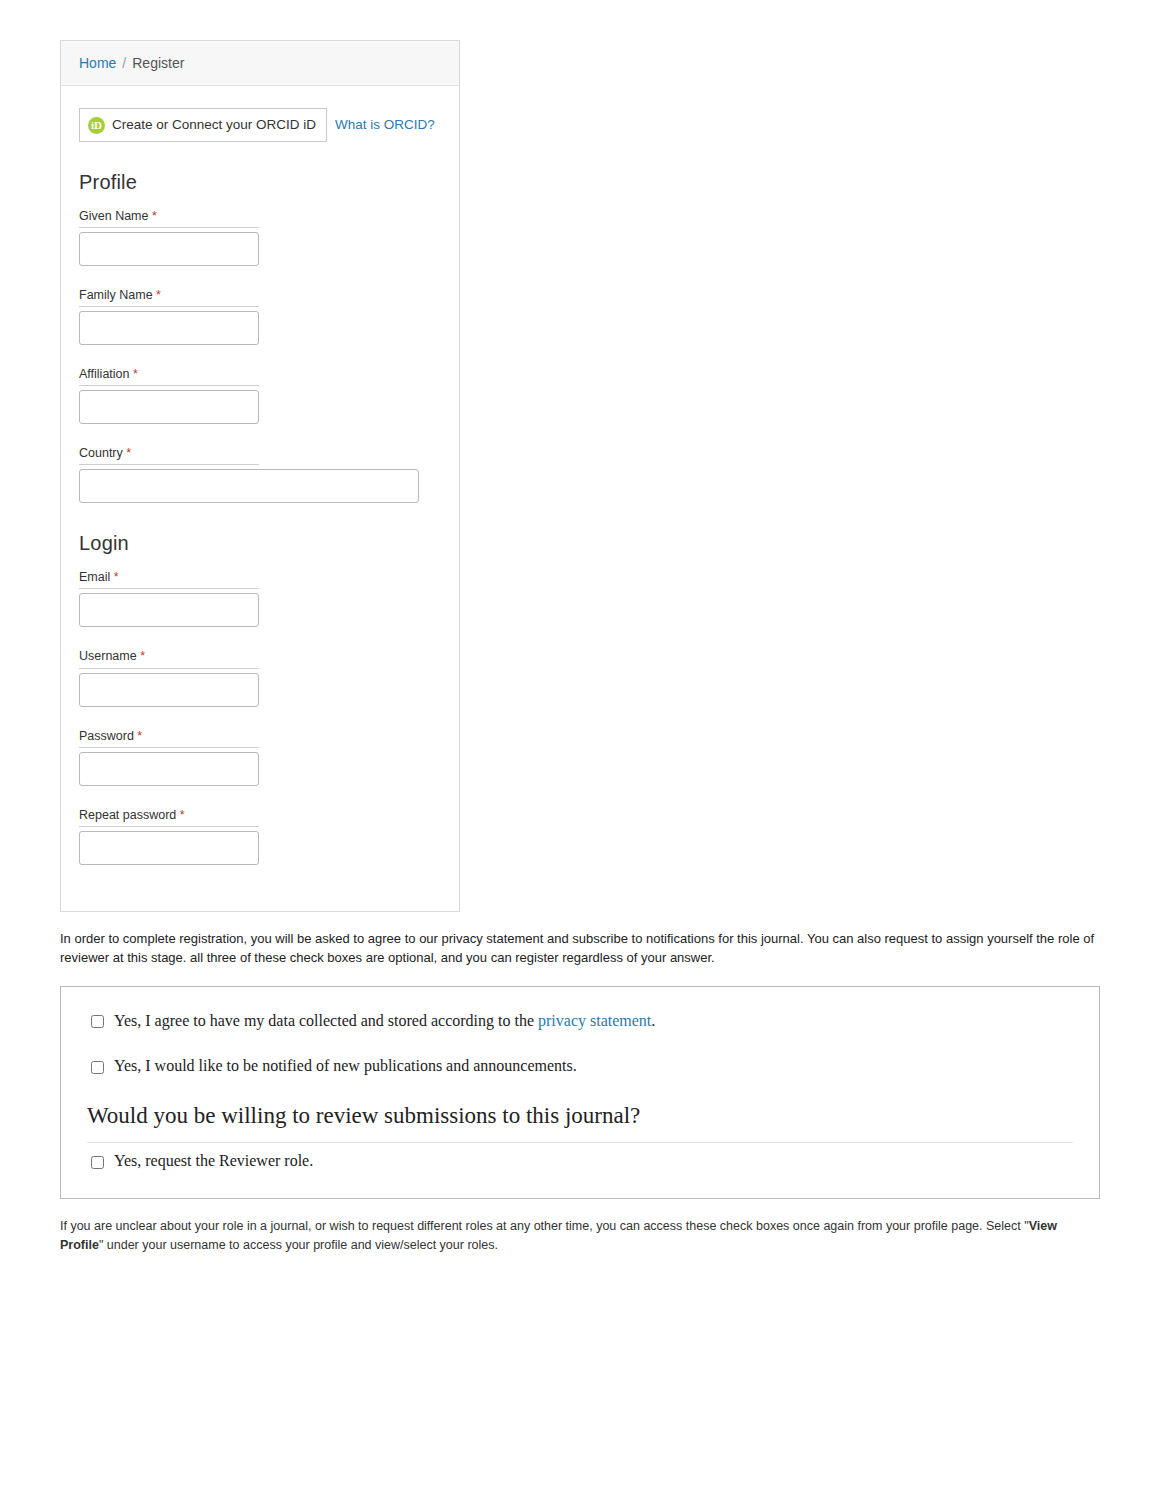Home/Register
iDCreate or Connect your ORCID iD What is ORCID?
Profile
Given Name * Family Name * Affiliation * Country *
Login
Email * Username * Password * Repeat password *
In order to complete registration, you will be asked to agree to our privacy statement and subscribe to notifications for this journal. You can also request to assign yourself the role of reviewer at this stage. all three of these check boxes are optional, and you can register regardless of your answer.
Yes, I agree to have my data collected and stored according to the privacy statement.
Yes, I would like to be notified of new publications and announcements.
Would you be willing to review submissions to this journal?
Yes, request the Reviewer role.
If you are unclear about your role in a journal, or wish to request different roles at any other time, you can access these check boxes once again from your profile page. Select "View Profile" under your username to access your profile and view/select your roles.